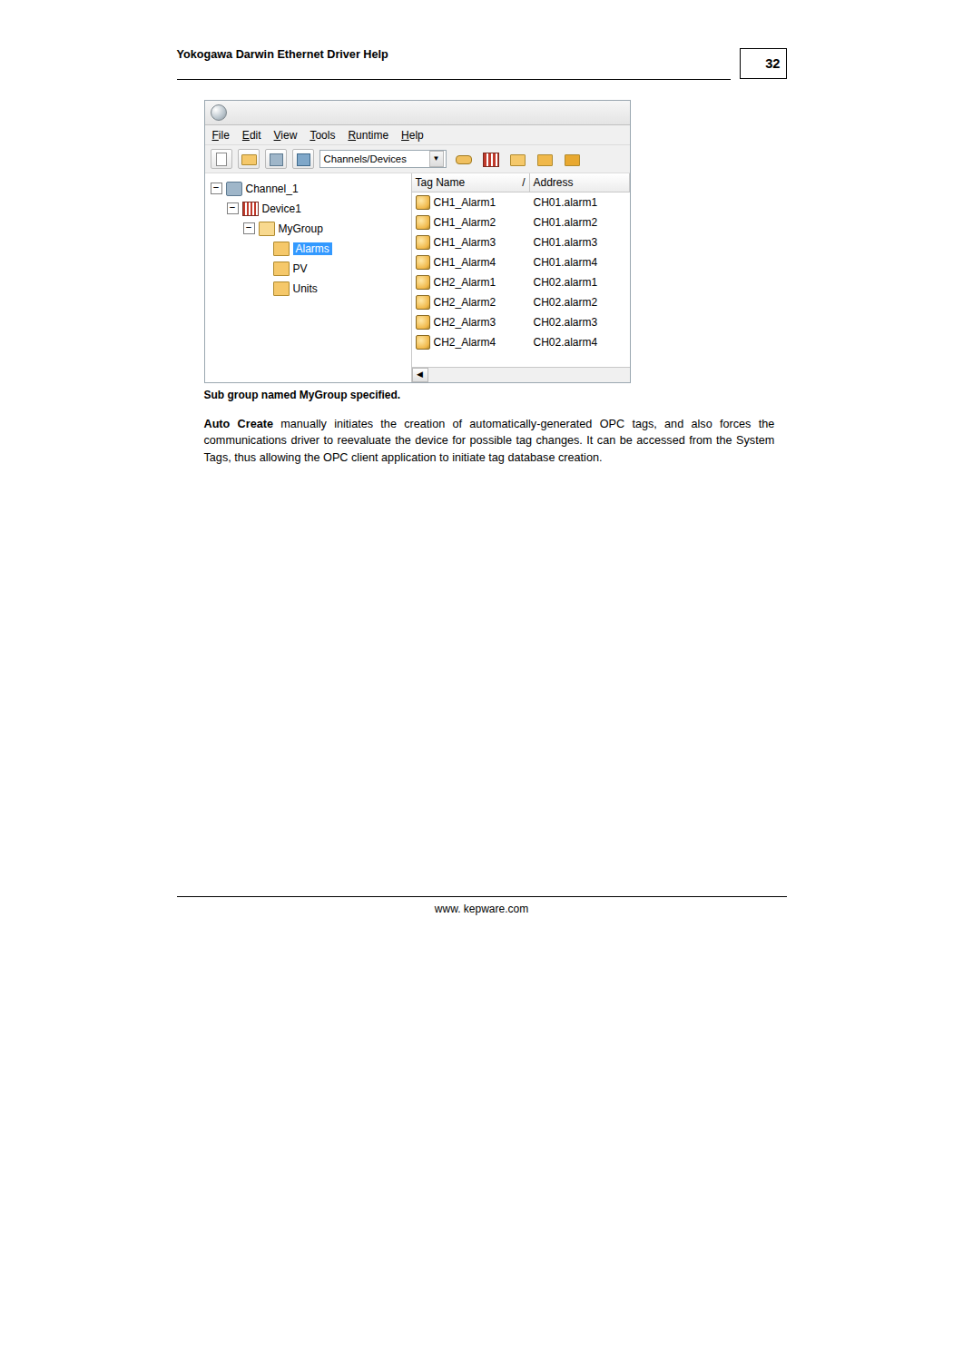Yokogawa Darwin Ethernet Driver Help
32
File Edit View Tools Runtime Help
Channels/Devices▼
−
Channel_1
−
Device1
−
MyGroup
Alarms
PV
Units
Tag Name/
Address
CH1_Alarm1
CH01.alarm1
CH1_Alarm2
CH01.alarm2
CH1_Alarm3
CH01.alarm3
CH1_Alarm4
CH01.alarm4
CH2_Alarm1
CH02.alarm1
CH2_Alarm2
CH02.alarm2
CH2_Alarm3
CH02.alarm3
CH2_Alarm4
CH02.alarm4
◀
Sub group named MyGroup specified.
Auto Create manually initiates the creation of automatically-generated OPC tags, and also forces the communications driver to reevaluate the device for possible tag changes. It can be accessed from the System Tags, thus allowing the OPC client application to initiate tag database creation.
www. kepware.com